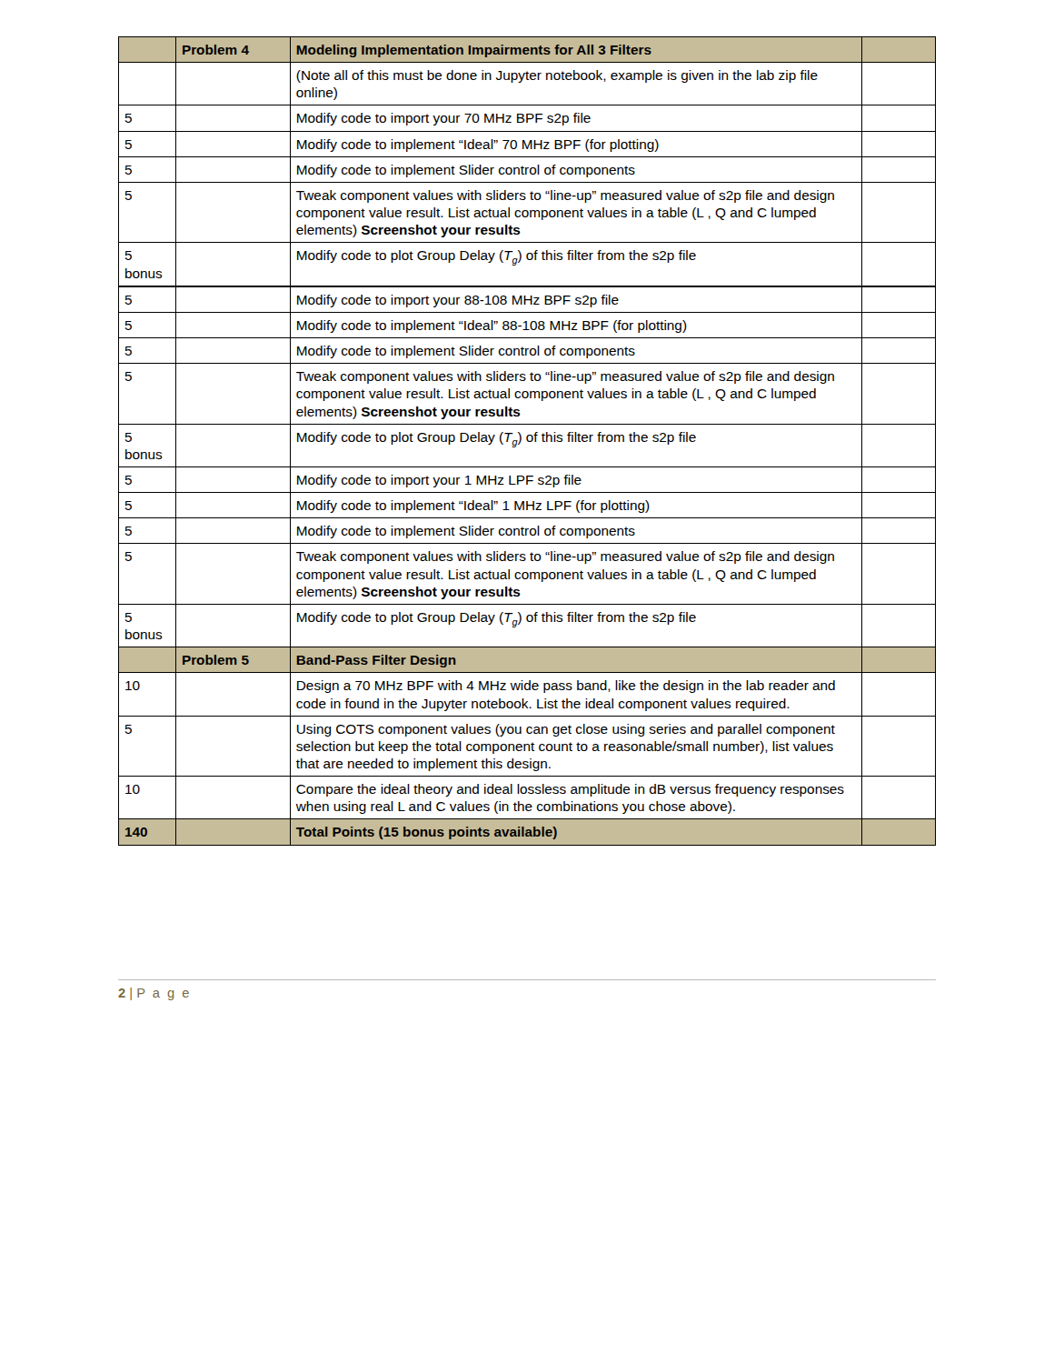| | Problem 4 | Modeling Implementation Impairments for All 3 Filters | |
| | | (Note all of this must be done in Jupyter notebook, example is given in the lab zip file online) | |
| 5 | | Modify code to import your 70 MHz BPF s2p file | |
| 5 | | Modify code to implement “Ideal” 70 MHz BPF (for plotting) | |
| 5 | | Modify code to implement Slider control of components | |
| 5 | | Tweak component values with sliders to “line-up” measured value of s2p file and design component value result. List actual component values in a table (L , Q and C lumped elements) Screenshot your results | |
| 5 bonus | | Modify code to plot Group Delay ( T g ) of this filter from the s2p file | |
| 5 | | Modify code to import your 88-108 MHz BPF s2p file | |
| 5 | | Modify code to implement “Ideal” 88-108 MHz BPF (for plotting) | |
| 5 | | Modify code to implement Slider control of components | |
| 5 | | Tweak component values with sliders to “line-up” measured value of s2p file and design component value result. List actual component values in a table (L , Q and C lumped elements) Screenshot your results | |
| 5 bonus | | Modify code to plot Group Delay ( T g ) of this filter from the s2p file | |
| 5 | | Modify code to import your 1 MHz LPF s2p file | |
| 5 | | Modify code to implement “Ideal” 1 MHz LPF (for plotting) | |
| 5 | | Modify code to implement Slider control of components | |
| 5 | | Tweak component values with sliders to “line-up” measured value of s2p file and design component value result. List actual component values in a table (L , Q and C lumped elements) Screenshot your results | |
| 5 bonus | | Modify code to plot Group Delay ( T g ) of this filter from the s2p file | |
| | Problem 5 | Band-Pass Filter Design | |
| 10 | | Design a 70 MHz BPF with 4 MHz wide pass band, like the design in the lab reader and code in found in the Jupyter notebook. List the ideal component values required. | |
| 5 | | Using COTS component values (you can get close using series and parallel component selection but keep the total component count to a reasonable/small number), list values that are needed to implement this design. | |
| 10 | | Compare the ideal theory and ideal lossless amplitude in dB versus frequency responses when using real L and C values (in the combinations you chose above). | |
| 140 | | Total Points (15 bonus points available) | |
2 | P a g e